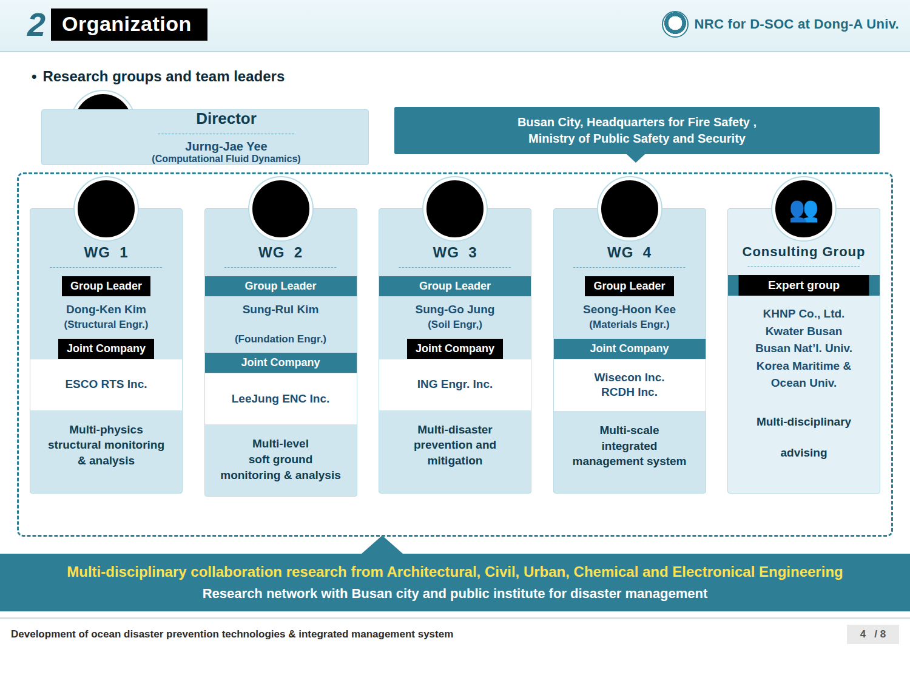2
Organization
NRC for D-SOC at Dong-A Univ.
Research groups and team leaders
Director
----------------------------------------
Jurng-Jae Yee
(Computational Fluid Dynamics)
Busan City, Headquarters for Fire Safety ,
Ministry of Public Safety and Security
WG 1
-----------------------------------
Group Leader
Dong-Ken Kim
(Structural Engr.)
Joint Company
ESCO RTS Inc.
Multi-physics
structural monitoring
& analysis
WG 2
-----------------------------------
Group Leader
Sung-Rul Kim
(Foundation Engr.)
Joint Company
LeeJung ENC Inc.
Multi-level
soft ground
monitoring & analysis
WG 3
-----------------------------------
Group Leader
Sung-Go Jung
(Soil Engr,)
Joint Company
ING Engr. Inc.
Multi-disaster
prevention and
mitigation
WG 4
-----------------------------------
Group Leader
Seong-Hoon Kee
(Materials Engr.)
Joint Company
Wisecon Inc.
RCDH Inc.
Multi-scale
integrated
management system
👥
Consulting Group
-----------------------------------
Expert group
KHNP Co., Ltd.
Kwater Busan
Busan Nat’l. Univ.
Korea Maritime &
Ocean Univ.
Multi-disciplinary
advising
Multi-disciplinary collaboration research from Architectural, Civil, Urban, Chemical and Electronical Engineering
Research network with Busan city and public institute for disaster management
Development of ocean disaster prevention technologies & integrated management system
4 / 8